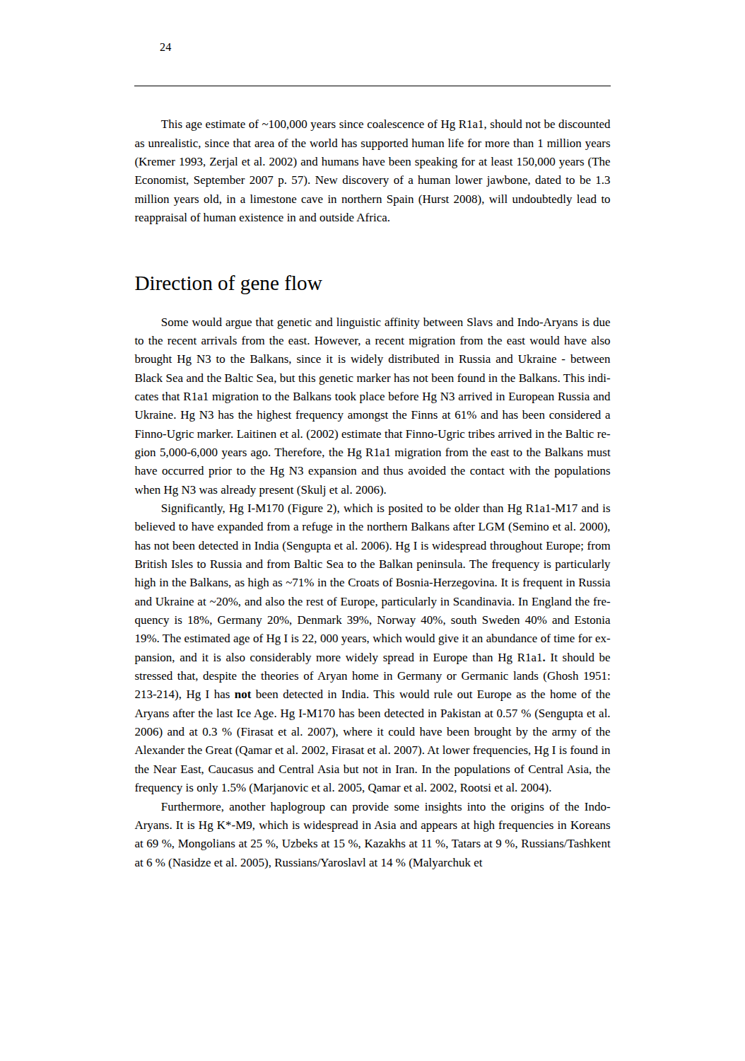24
This age estimate of ~100,000 years since coalescence of Hg R1a1, should not be discounted as unrealistic, since that area of the world has supported human life for more than 1 million years (Kremer 1993, Zerjal et al. 2002) and humans have been speaking for at least 150,000 years (The Economist, September 2007 p. 57). New discovery of a human lower jawbone, dated to be 1.3 million years old, in a limestone cave in northern Spain (Hurst 2008), will undoubtedly lead to reappraisal of human existence in and outside Africa.
Direction of gene flow
Some would argue that genetic and linguistic affinity between Slavs and Indo-Aryans is due to the recent arrivals from the east. However, a recent migration from the east would have also brought Hg N3 to the Balkans, since it is widely distributed in Russia and Ukraine - between Black Sea and the Baltic Sea, but this genetic marker has not been found in the Balkans. This indicates that R1a1 migration to the Balkans took place before Hg N3 arrived in European Russia and Ukraine. Hg N3 has the highest frequency amongst the Finns at 61% and has been considered a Finno-Ugric marker. Laitinen et al. (2002) estimate that Finno-Ugric tribes arrived in the Baltic region 5,000-6,000 years ago. Therefore, the Hg R1a1 migration from the east to the Balkans must have occurred prior to the Hg N3 expansion and thus avoided the contact with the populations when Hg N3 was already present (Skulj et al. 2006).
Significantly, Hg I-M170 (Figure 2), which is posited to be older than Hg R1a1-M17 and is believed to have expanded from a refuge in the northern Balkans after LGM (Semino et al. 2000), has not been detected in India (Sengupta et al. 2006). Hg I is widespread throughout Europe; from British Isles to Russia and from Baltic Sea to the Balkan peninsula. The frequency is particularly high in the Balkans, as high as ~71% in the Croats of Bosnia-Herzegovina. It is frequent in Russia and Ukraine at ~20%, and also the rest of Europe, particularly in Scandinavia. In England the frequency is 18%, Germany 20%, Denmark 39%, Norway 40%, south Sweden 40% and Estonia 19%. The estimated age of Hg I is 22, 000 years, which would give it an abundance of time for expansion, and it is also considerably more widely spread in Europe than Hg R1a1. It should be stressed that, despite the theories of Aryan home in Germany or Germanic lands (Ghosh 1951: 213-214), Hg I has not been detected in India. This would rule out Europe as the home of the Aryans after the last Ice Age. Hg I-M170 has been detected in Pakistan at 0.57 % (Sengupta et al. 2006) and at 0.3 % (Firasat et al. 2007), where it could have been brought by the army of the Alexander the Great (Qamar et al. 2002, Firasat et al. 2007). At lower frequencies, Hg I is found in the Near East, Caucasus and Central Asia but not in Iran. In the populations of Central Asia, the frequency is only 1.5% (Marjanovic et al. 2005, Qamar et al. 2002, Rootsi et al. 2004).
Furthermore, another haplogroup can provide some insights into the origins of the Indo-Aryans. It is Hg K*-M9, which is widespread in Asia and appears at high frequencies in Koreans at 69 %, Mongolians at 25 %, Uzbeks at 15 %, Kazakhs at 11 %, Tatars at 9 %, Russians/Tashkent at 6 % (Nasidze et al. 2005), Russians/Yaroslavl at 14 % (Malyarchuk et